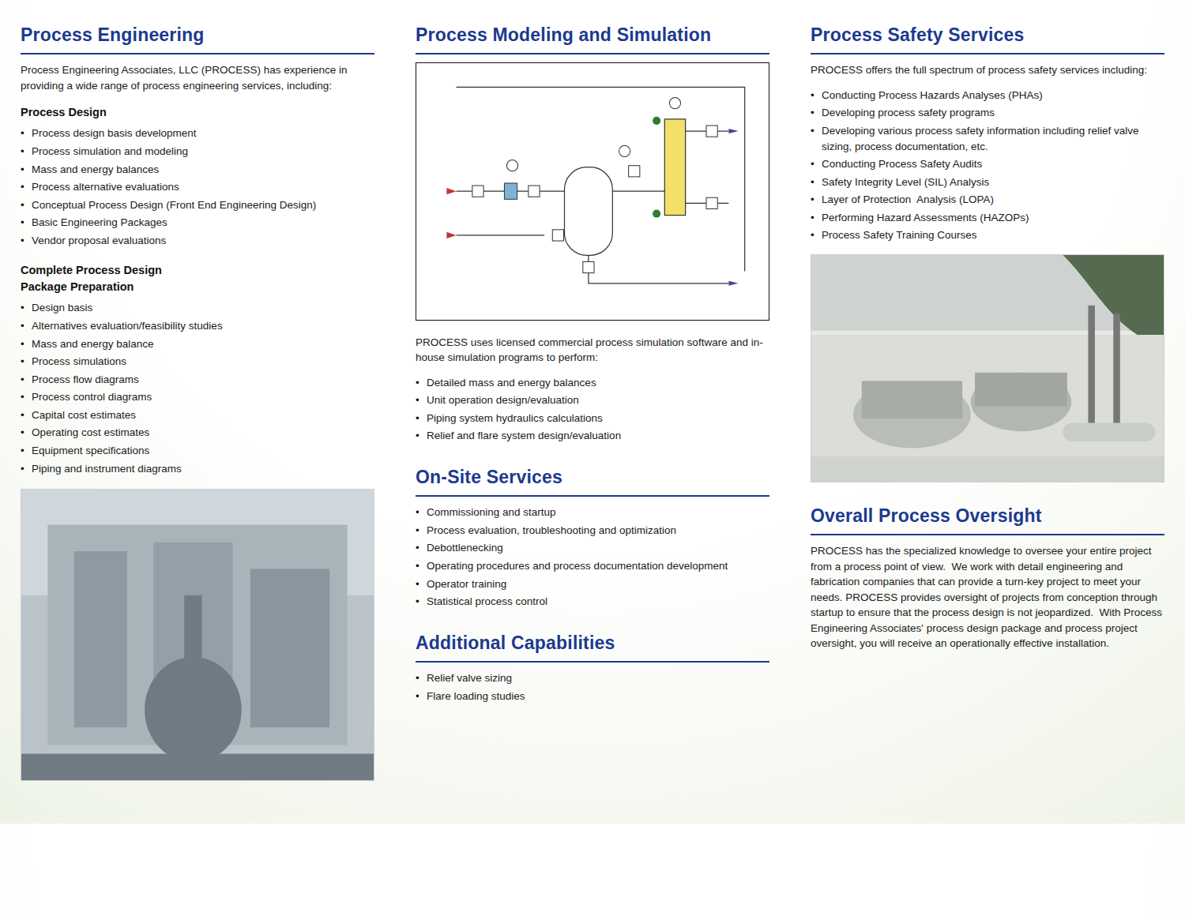Process Engineering
Process Engineering Associates, LLC (PROCESS) has experience in providing a wide range of process engineering services, including:
Process Design
Process design basis development
Process simulation and modeling
Mass and energy balances
Process alternative evaluations
Conceptual Process Design (Front End Engineering Design)
Basic Engineering Packages
Vendor proposal evaluations
Complete Process Design
Package Preparation
Design basis
Alternatives evaluation/feasibility studies
Mass and energy balance
Process simulations
Process flow diagrams
Process control diagrams
Capital cost estimates
Operating cost estimates
Equipment specifications
Piping and instrument diagrams
Process Modeling and Simulation
PROCESS uses licensed commercial process simulation software and in-house simulation programs to perform:
Detailed mass and energy balances
Unit operation design/evaluation
Piping system hydraulics calculations
Relief and flare system design/evaluation
On-Site Services
Commissioning and startup
Process evaluation, troubleshooting and optimization
Debottlenecking
Operating procedures and process documentation development
Operator training
Statistical process control
Additional Capabilities
Relief valve sizing
Flare loading studies
Process Safety Services
PROCESS offers the full spectrum of process safety services including:
Conducting Process Hazards Analyses (PHAs)
Developing process safety programs
Developing various process safety information including relief valve sizing, process documentation, etc.
Conducting Process Safety Audits
Safety Integrity Level (SIL) Analysis
Layer of Protection Analysis (LOPA)
Performing Hazard Assessments (HAZOPs)
Process Safety Training Courses
Overall Process Oversight
PROCESS has the specialized knowledge to oversee your entire project from a process point of view. We work with detail engineering and fabrication companies that can provide a turn-key project to meet your needs. PROCESS provides oversight of projects from conception through startup to ensure that the process design is not jeopardized. With Process Engineering Associates' process design package and process project oversight, you will receive an operationally effective installation.